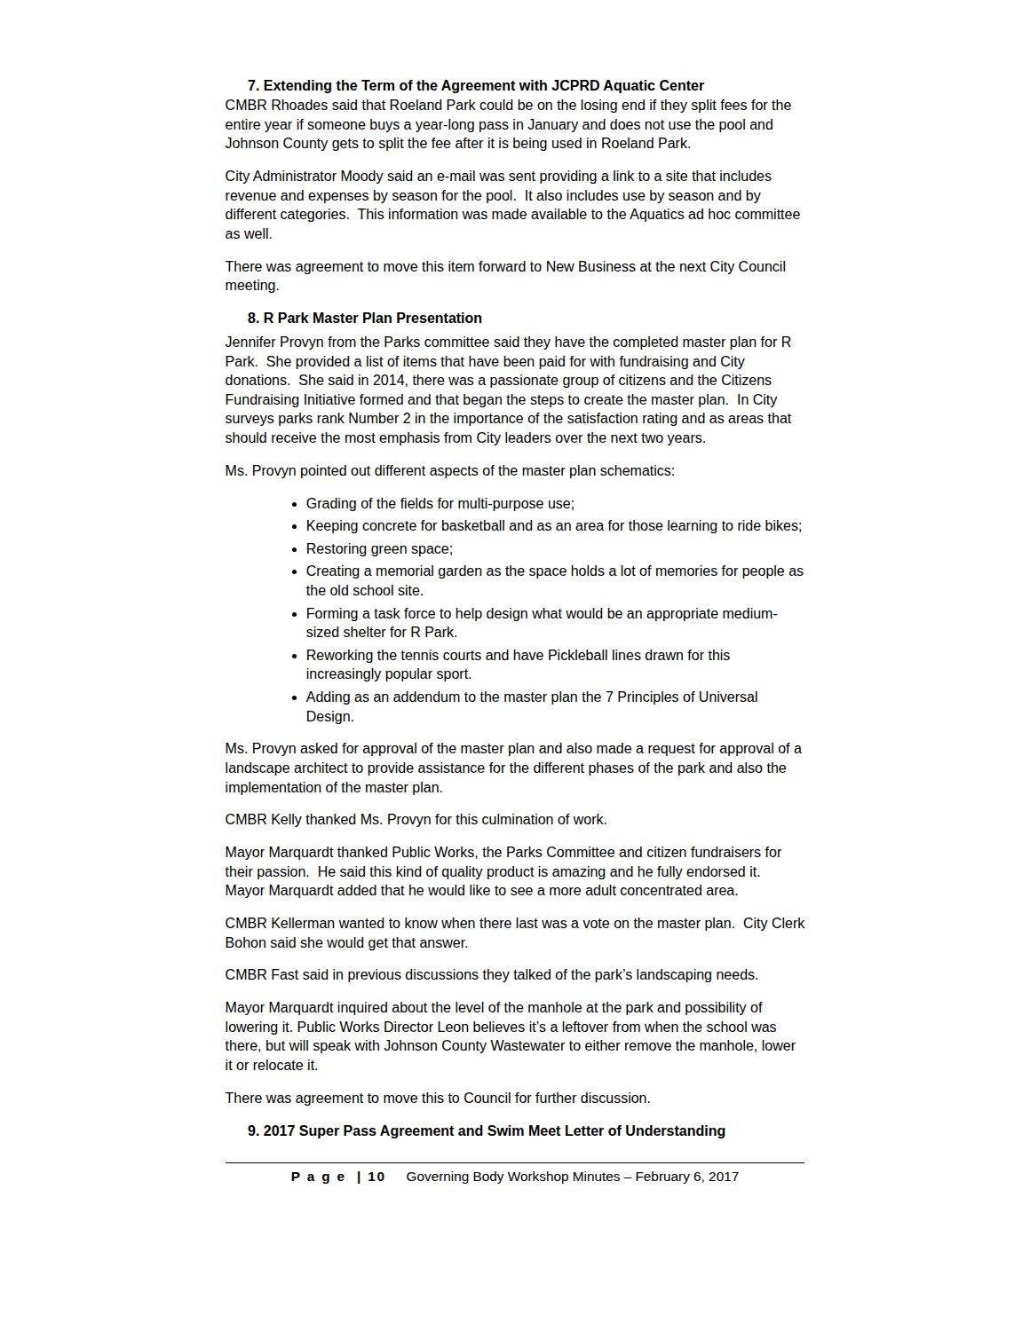Extending the Term of the Agreement with JCPRD Aquatic Center
CMBR Rhoades said that Roeland Park could be on the losing end if they split fees for the entire year if someone buys a year-long pass in January and does not use the pool and Johnson County gets to split the fee after it is being used in Roeland Park.
City Administrator Moody said an e-mail was sent providing a link to a site that includes revenue and expenses by season for the pool. It also includes use by season and by different categories. This information was made available to the Aquatics ad hoc committee as well.
There was agreement to move this item forward to New Business at the next City Council meeting.
R Park Master Plan Presentation
Jennifer Provyn from the Parks committee said they have the completed master plan for R Park. She provided a list of items that have been paid for with fundraising and City donations. She said in 2014, there was a passionate group of citizens and the Citizens Fundraising Initiative formed and that began the steps to create the master plan. In City surveys parks rank Number 2 in the importance of the satisfaction rating and as areas that should receive the most emphasis from City leaders over the next two years.
Ms. Provyn pointed out different aspects of the master plan schematics:
Grading of the fields for multi-purpose use;
Keeping concrete for basketball and as an area for those learning to ride bikes;
Restoring green space;
Creating a memorial garden as the space holds a lot of memories for people as the old school site.
Forming a task force to help design what would be an appropriate medium-sized shelter for R Park.
Reworking the tennis courts and have Pickleball lines drawn for this increasingly popular sport.
Adding as an addendum to the master plan the 7 Principles of Universal Design.
Ms. Provyn asked for approval of the master plan and also made a request for approval of a landscape architect to provide assistance for the different phases of the park and also the implementation of the master plan.
CMBR Kelly thanked Ms. Provyn for this culmination of work.
Mayor Marquardt thanked Public Works, the Parks Committee and citizen fundraisers for their passion. He said this kind of quality product is amazing and he fully endorsed it. Mayor Marquardt added that he would like to see a more adult concentrated area.
CMBR Kellerman wanted to know when there last was a vote on the master plan. City Clerk Bohon said she would get that answer.
CMBR Fast said in previous discussions they talked of the park’s landscaping needs.
Mayor Marquardt inquired about the level of the manhole at the park and possibility of lowering it. Public Works Director Leon believes it’s a leftover from when the school was there, but will speak with Johnson County Wastewater to either remove the manhole, lower it or relocate it.
There was agreement to move this to Council for further discussion.
2017 Super Pass Agreement and Swim Meet Letter of Understanding
P a g e | 10 Governing Body Workshop Minutes – February 6, 2017